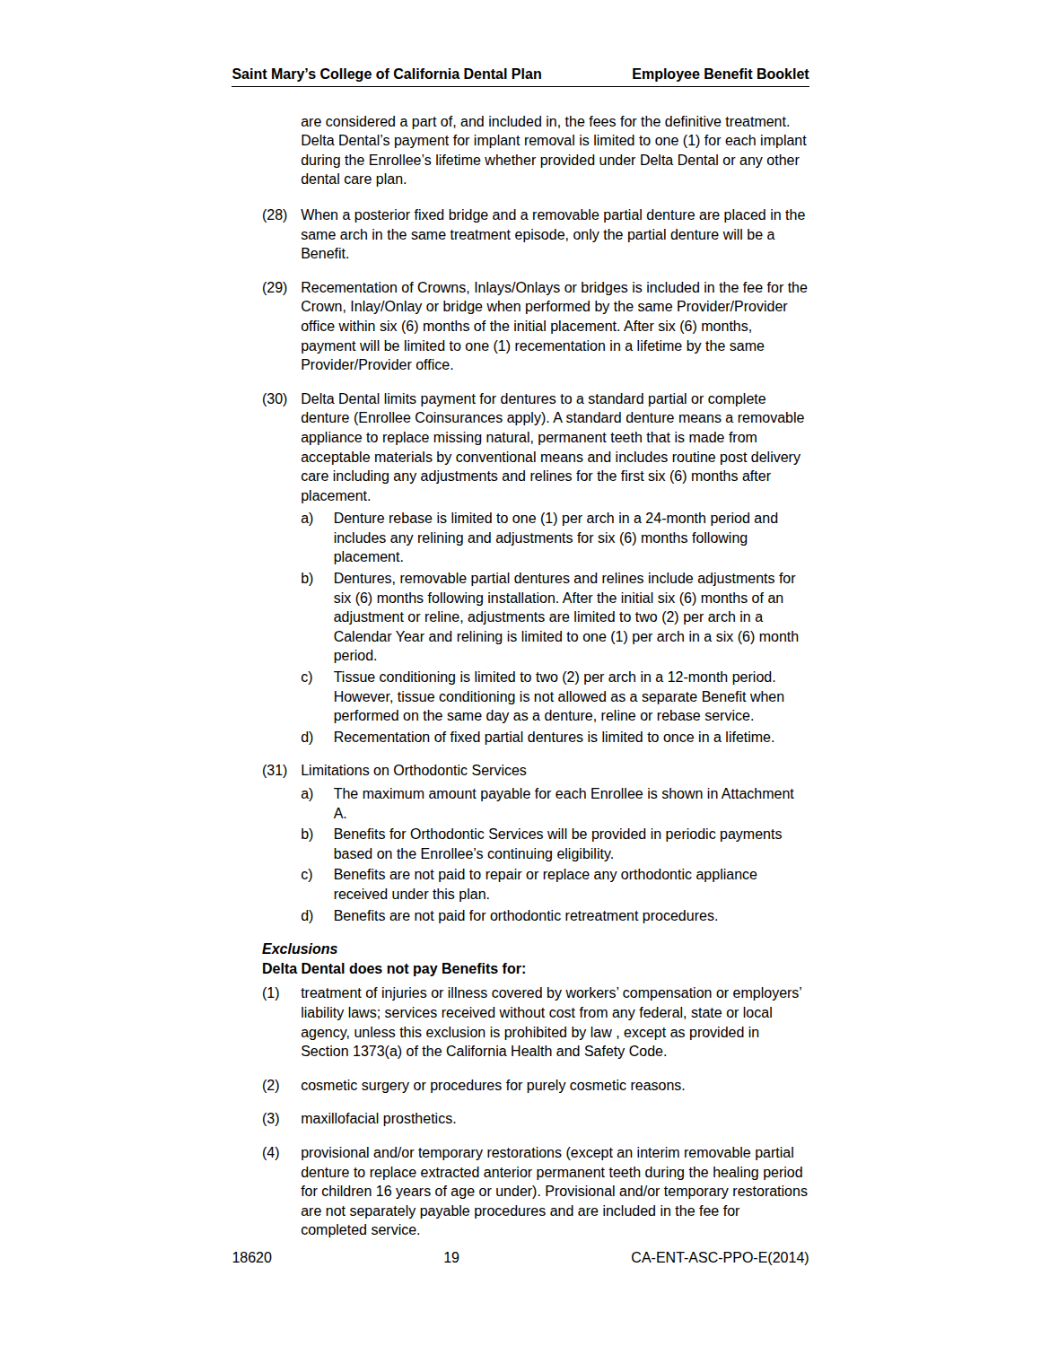Saint Mary’s College of California Dental Plan
Employee Benefit Booklet
are considered a part of, and included in, the fees for the definitive treatment. Delta Dental’s payment for implant removal is limited to one (1) for each implant during the Enrollee’s lifetime whether provided under Delta Dental or any other dental care plan.
(28) When a posterior fixed bridge and a removable partial denture are placed in the same arch in the same treatment episode, only the partial denture will be a Benefit.
(29) Recementation of Crowns, Inlays/Onlays or bridges is included in the fee for the Crown, Inlay/Onlay or bridge when performed by the same Provider/Provider office within six (6) months of the initial placement. After six (6) months, payment will be limited to one (1) recementation in a lifetime by the same Provider/Provider office.
(30) Delta Dental limits payment for dentures to a standard partial or complete denture (Enrollee Coinsurances apply). A standard denture means a removable appliance to replace missing natural, permanent teeth that is made from acceptable materials by conventional means and includes routine post delivery care including any adjustments and relines for the first six (6) months after placement.
a) Denture rebase is limited to one (1) per arch in a 24-month period and includes any relining and adjustments for six (6) months following placement.
b) Dentures, removable partial dentures and relines include adjustments for six (6) months following installation. After the initial six (6) months of an adjustment or reline, adjustments are limited to two (2) per arch in a Calendar Year and relining is limited to one (1) per arch in a six (6) month period.
c) Tissue conditioning is limited to two (2) per arch in a 12-month period. However, tissue conditioning is not allowed as a separate Benefit when performed on the same day as a denture, reline or rebase service.
d) Recementation of fixed partial dentures is limited to once in a lifetime.
(31) Limitations on Orthodontic Services
a) The maximum amount payable for each Enrollee is shown in Attachment A.
b) Benefits for Orthodontic Services will be provided in periodic payments based on the Enrollee’s continuing eligibility.
c) Benefits are not paid to repair or replace any orthodontic appliance received under this plan.
d) Benefits are not paid for orthodontic retreatment procedures.
Exclusions
Delta Dental does not pay Benefits for:
(1) treatment of injuries or illness covered by workers’ compensation or employers’ liability laws; services received without cost from any federal, state or local agency, unless this exclusion is prohibited by law , except as provided in Section 1373(a) of the California Health and Safety Code.
(2) cosmetic surgery or procedures for purely cosmetic reasons.
(3) maxillofacial prosthetics.
(4) provisional and/or temporary restorations (except an interim removable partial denture to replace extracted anterior permanent teeth during the healing period for children 16 years of age or under). Provisional and/or temporary restorations are not separately payable procedures and are included in the fee for completed service.
18620
19
CA-ENT-ASC-PPO-E(2014)